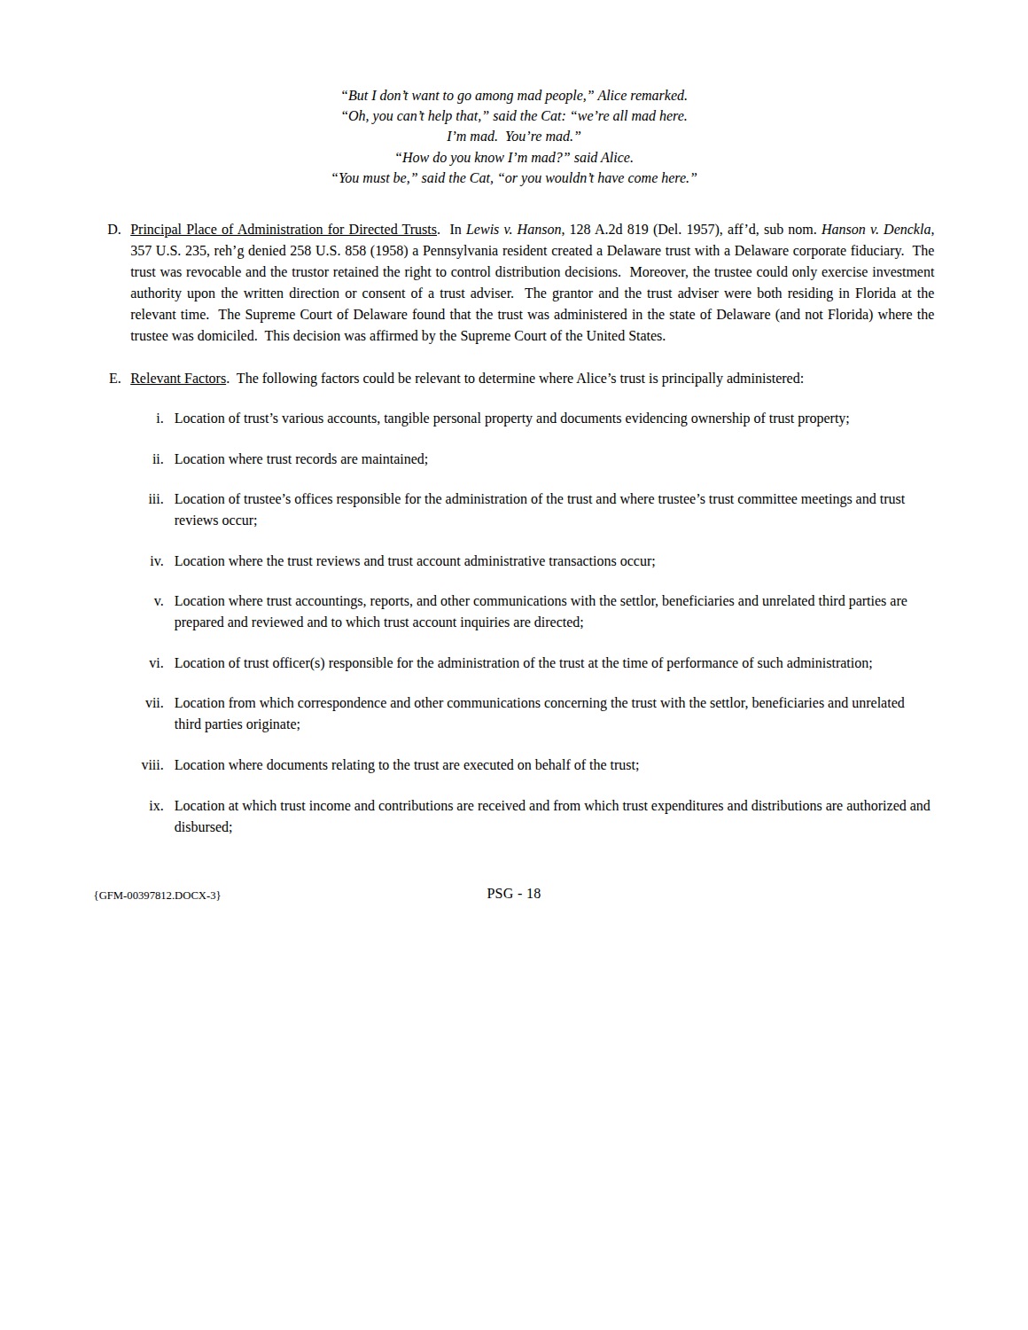“But I don’t want to go among mad people,” Alice remarked.
“Oh, you can’t help that,” said the Cat: “we’re all mad here.
I’m mad. You’re mad.”
“How do you know I’m mad?” said Alice.
“You must be,” said the Cat, “or you wouldn’t have come here.”
Principal Place of Administration for Directed Trusts. In Lewis v. Hanson, 128 A.2d 819 (Del. 1957), aff’d, sub nom. Hanson v. Denckla, 357 U.S. 235, reh’g denied 258 U.S. 858 (1958) a Pennsylvania resident created a Delaware trust with a Delaware corporate fiduciary. The trust was revocable and the trustor retained the right to control distribution decisions. Moreover, the trustee could only exercise investment authority upon the written direction or consent of a trust adviser. The grantor and the trust adviser were both residing in Florida at the relevant time. The Supreme Court of Delaware found that the trust was administered in the state of Delaware (and not Florida) where the trustee was domiciled. This decision was affirmed by the Supreme Court of the United States.
Relevant Factors. The following factors could be relevant to determine where Alice’s trust is principally administered:
Location of trust’s various accounts, tangible personal property and documents evidencing ownership of trust property;
Location where trust records are maintained;
Location of trustee’s offices responsible for the administration of the trust and where trustee’s trust committee meetings and trust reviews occur;
Location where the trust reviews and trust account administrative transactions occur;
Location where trust accountings, reports, and other communications with the settlor, beneficiaries and unrelated third parties are prepared and reviewed and to which trust account inquiries are directed;
Location of trust officer(s) responsible for the administration of the trust at the time of performance of such administration;
Location from which correspondence and other communications concerning the trust with the settlor, beneficiaries and unrelated third parties originate;
Location where documents relating to the trust are executed on behalf of the trust;
Location at which trust income and contributions are received and from which trust expenditures and distributions are authorized and disbursed;
{GFM-00397812.DOCX-3}
PSG - 18